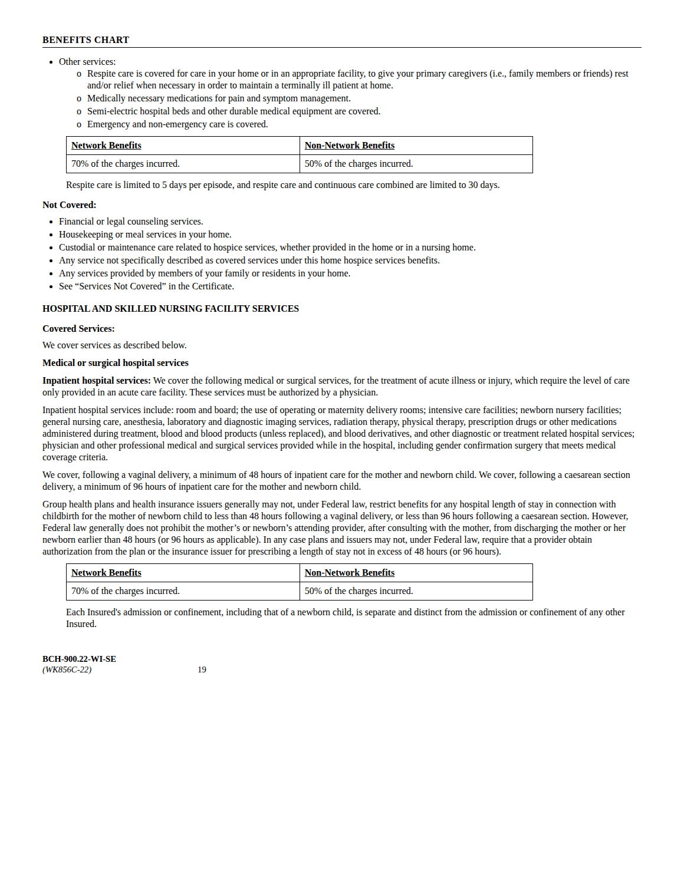BENEFITS CHART
Other services:
Respite care is covered for care in your home or in an appropriate facility, to give your primary caregivers (i.e., family members or friends) rest and/or relief when necessary in order to maintain a terminally ill patient at home.
Medically necessary medications for pain and symptom management.
Semi-electric hospital beds and other durable medical equipment are covered.
Emergency and non-emergency care is covered.
| Network Benefits | Non-Network Benefits |
| 70% of the charges incurred. | 50% of the charges incurred. |
Respite care is limited to 5 days per episode, and respite care and continuous care combined are limited to 30 days.
Not Covered:
Financial or legal counseling services.
Housekeeping or meal services in your home.
Custodial or maintenance care related to hospice services, whether provided in the home or in a nursing home.
Any service not specifically described as covered services under this home hospice services benefits.
Any services provided by members of your family or residents in your home.
See “Services Not Covered” in the Certificate.
HOSPITAL AND SKILLED NURSING FACILITY SERVICES
Covered Services:
We cover services as described below.
Medical or surgical hospital services
Inpatient hospital services: We cover the following medical or surgical services, for the treatment of acute illness or injury, which require the level of care only provided in an acute care facility. These services must be authorized by a physician.
Inpatient hospital services include: room and board; the use of operating or maternity delivery rooms; intensive care facilities; newborn nursery facilities; general nursing care, anesthesia, laboratory and diagnostic imaging services, radiation therapy, physical therapy, prescription drugs or other medications administered during treatment, blood and blood products (unless replaced), and blood derivatives, and other diagnostic or treatment related hospital services; physician and other professional medical and surgical services provided while in the hospital, including gender confirmation surgery that meets medical coverage criteria.
We cover, following a vaginal delivery, a minimum of 48 hours of inpatient care for the mother and newborn child. We cover, following a caesarean section delivery, a minimum of 96 hours of inpatient care for the mother and newborn child.
Group health plans and health insurance issuers generally may not, under Federal law, restrict benefits for any hospital length of stay in connection with childbirth for the mother of newborn child to less than 48 hours following a vaginal delivery, or less than 96 hours following a caesarean section. However, Federal law generally does not prohibit the mother’s or newborn’s attending provider, after consulting with the mother, from discharging the mother or her newborn earlier than 48 hours (or 96 hours as applicable). In any case plans and issuers may not, under Federal law, require that a provider obtain authorization from the plan or the insurance issuer for prescribing a length of stay not in excess of 48 hours (or 96 hours).
| Network Benefits | Non-Network Benefits |
| 70% of the charges incurred. | 50% of the charges incurred. |
Each Insured's admission or confinement, including that of a newborn child, is separate and distinct from the admission or confinement of any other Insured.
BCH-900.22-WI-SE
(WK856C-22)
19